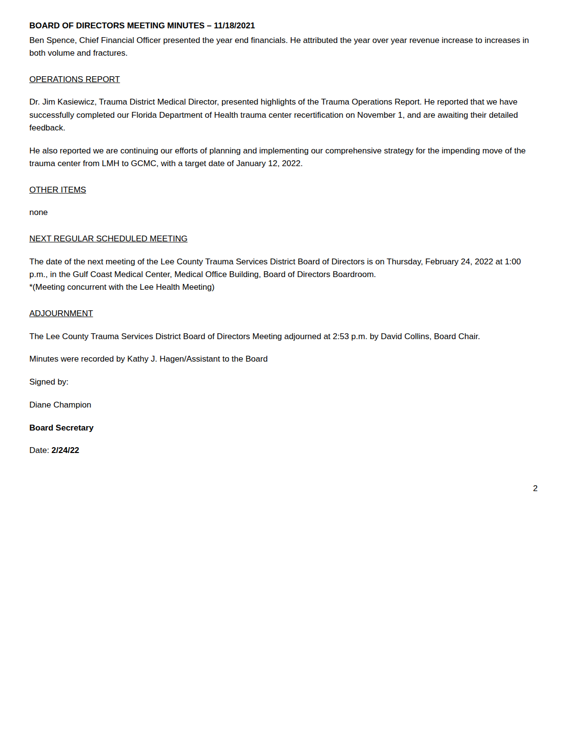BOARD OF DIRECTORS MEETING MINUTES – 11/18/2021
Ben Spence, Chief Financial Officer presented the year end financials. He attributed the year over year revenue increase to increases in both volume and fractures.
OPERATIONS REPORT
Dr. Jim Kasiewicz, Trauma District Medical Director, presented highlights of the Trauma Operations Report. He reported that we have successfully completed our Florida Department of Health trauma center recertification on November 1, and are awaiting their detailed feedback.
He also reported we are continuing our efforts of planning and implementing our comprehensive strategy for the impending move of the trauma center from LMH to GCMC, with a target date of January 12, 2022.
OTHER ITEMS
none
NEXT REGULAR SCHEDULED MEETING
The date of the next meeting of the Lee County Trauma Services District Board of Directors is on Thursday, February 24, 2022 at 1:00 p.m., in the Gulf Coast Medical Center, Medical Office Building, Board of Directors Boardroom.
*(Meeting concurrent with the Lee Health Meeting)
ADJOURNMENT
The Lee County Trauma Services District Board of Directors Meeting adjourned at 2:53 p.m. by David Collins, Board Chair.
Minutes were recorded by Kathy J. Hagen/Assistant to the Board
Signed by:
Diane Champion
Board Secretary
Date: 2/24/22
2